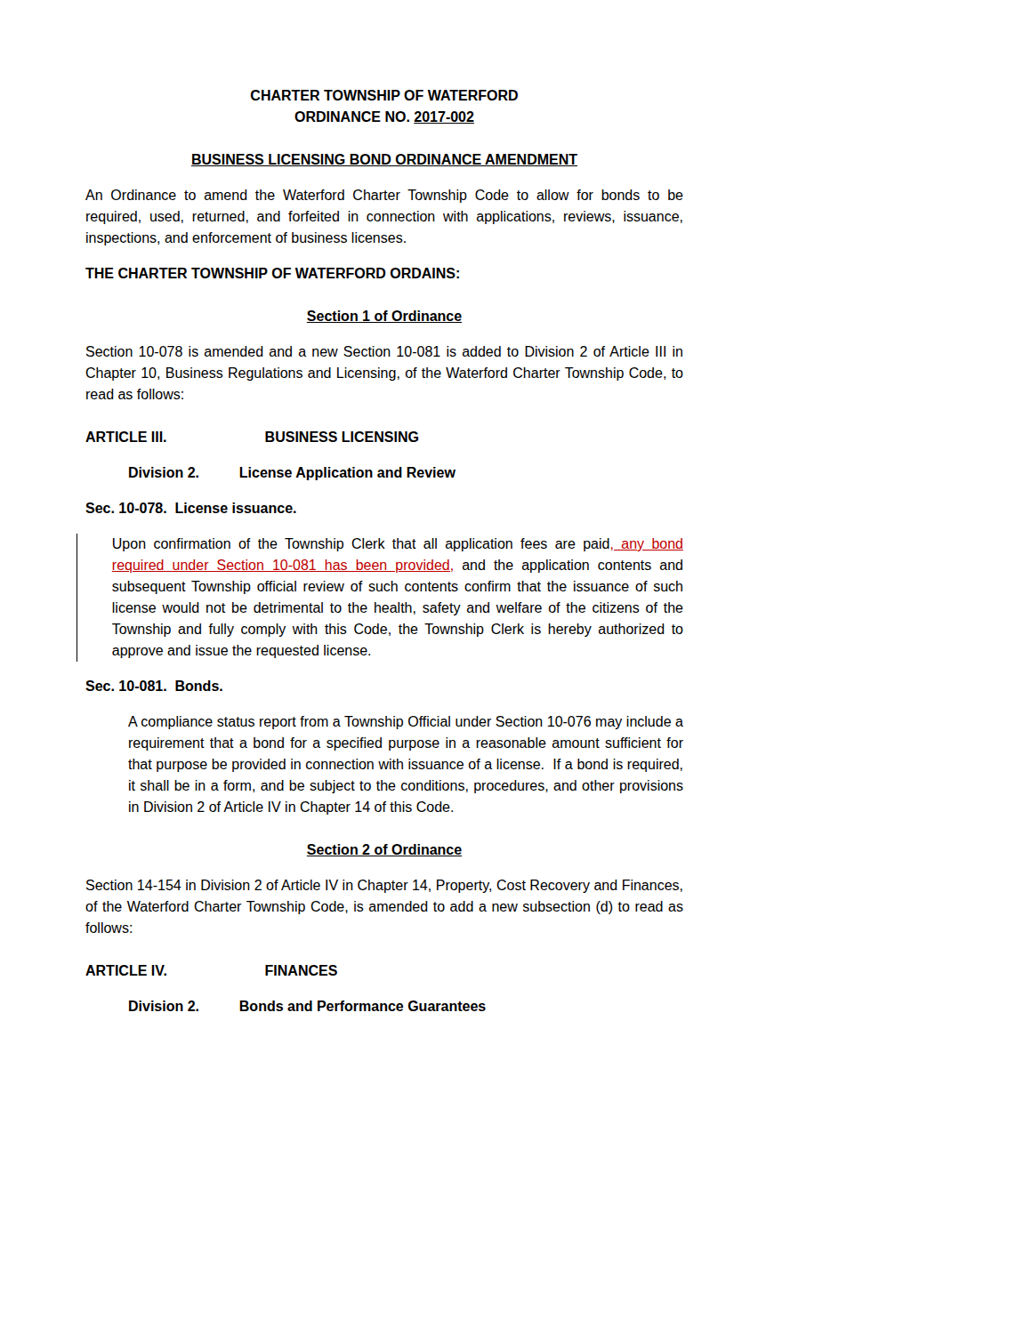CHARTER TOWNSHIP OF WATERFORD
ORDINANCE NO. 2017-002
BUSINESS LICENSING BOND ORDINANCE AMENDMENT
An Ordinance to amend the Waterford Charter Township Code to allow for bonds to be required, used, returned, and forfeited in connection with applications, reviews, issuance, inspections, and enforcement of business licenses.
THE CHARTER TOWNSHIP OF WATERFORD ORDAINS:
Section 1 of Ordinance
Section 10-078 is amended and a new Section 10-081 is added to Division 2 of Article III in Chapter 10, Business Regulations and Licensing, of the Waterford Charter Township Code, to read as follows:
ARTICLE III. BUSINESS LICENSING
Division 2. License Application and Review
Sec. 10-078. License issuance.
Upon confirmation of the Township Clerk that all application fees are paid, any bond required under Section 10-081 has been provided, and the application contents and subsequent Township official review of such contents confirm that the issuance of such license would not be detrimental to the health, safety and welfare of the citizens of the Township and fully comply with this Code, the Township Clerk is hereby authorized to approve and issue the requested license.
Sec. 10-081. Bonds.
A compliance status report from a Township Official under Section 10-076 may include a requirement that a bond for a specified purpose in a reasonable amount sufficient for that purpose be provided in connection with issuance of a license. If a bond is required, it shall be in a form, and be subject to the conditions, procedures, and other provisions in Division 2 of Article IV in Chapter 14 of this Code.
Section 2 of Ordinance
Section 14-154 in Division 2 of Article IV in Chapter 14, Property, Cost Recovery and Finances, of the Waterford Charter Township Code, is amended to add a new subsection (d) to read as follows:
ARTICLE IV. FINANCES
Division 2. Bonds and Performance Guarantees